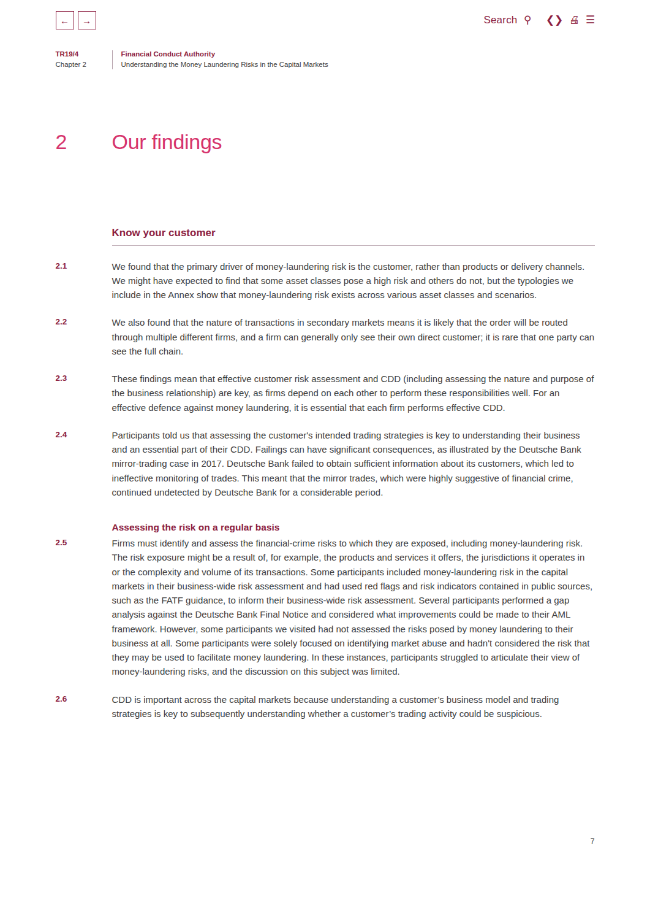←
→
Search ⚲ ❮❯ 🖨 ☰
TR19/4
Chapter 2
Financial Conduct Authority
Understanding the Money Laundering Risks in the Capital Markets
2
Our findings
Know your customer
2.1
We found that the primary driver of money-laundering risk is the customer, rather than products or delivery channels. We might have expected to find that some asset classes pose a high risk and others do not, but the typologies we include in the Annex show that money-laundering risk exists across various asset classes and scenarios.
2.2
We also found that the nature of transactions in secondary markets means it is likely that the order will be routed through multiple different firms, and a firm can generally only see their own direct customer; it is rare that one party can see the full chain.
2.3
These findings mean that effective customer risk assessment and CDD (including assessing the nature and purpose of the business relationship) are key, as firms depend on each other to perform these responsibilities well. For an effective defence against money laundering, it is essential that each firm performs effective CDD.
2.4
Participants told us that assessing the customer's intended trading strategies is key to understanding their business and an essential part of their CDD. Failings can have significant consequences, as illustrated by the Deutsche Bank mirror-trading case in 2017. Deutsche Bank failed to obtain sufficient information about its customers, which led to ineffective monitoring of trades. This meant that the mirror trades, which were highly suggestive of financial crime, continued undetected by Deutsche Bank for a considerable period.
Assessing the risk on a regular basis
2.5
Firms must identify and assess the financial-crime risks to which they are exposed, including money-laundering risk. The risk exposure might be a result of, for example, the products and services it offers, the jurisdictions it operates in or the complexity and volume of its transactions. Some participants included money-laundering risk in the capital markets in their business-wide risk assessment and had used red flags and risk indicators contained in public sources, such as the FATF guidance, to inform their business-wide risk assessment. Several participants performed a gap analysis against the Deutsche Bank Final Notice and considered what improvements could be made to their AML framework. However, some participants we visited had not assessed the risks posed by money laundering to their business at all. Some participants were solely focused on identifying market abuse and hadn't considered the risk that they may be used to facilitate money laundering. In these instances, participants struggled to articulate their view of money-laundering risks, and the discussion on this subject was limited.
2.6
CDD is important across the capital markets because understanding a customer’s business model and trading strategies is key to subsequently understanding whether a customer’s trading activity could be suspicious.
7